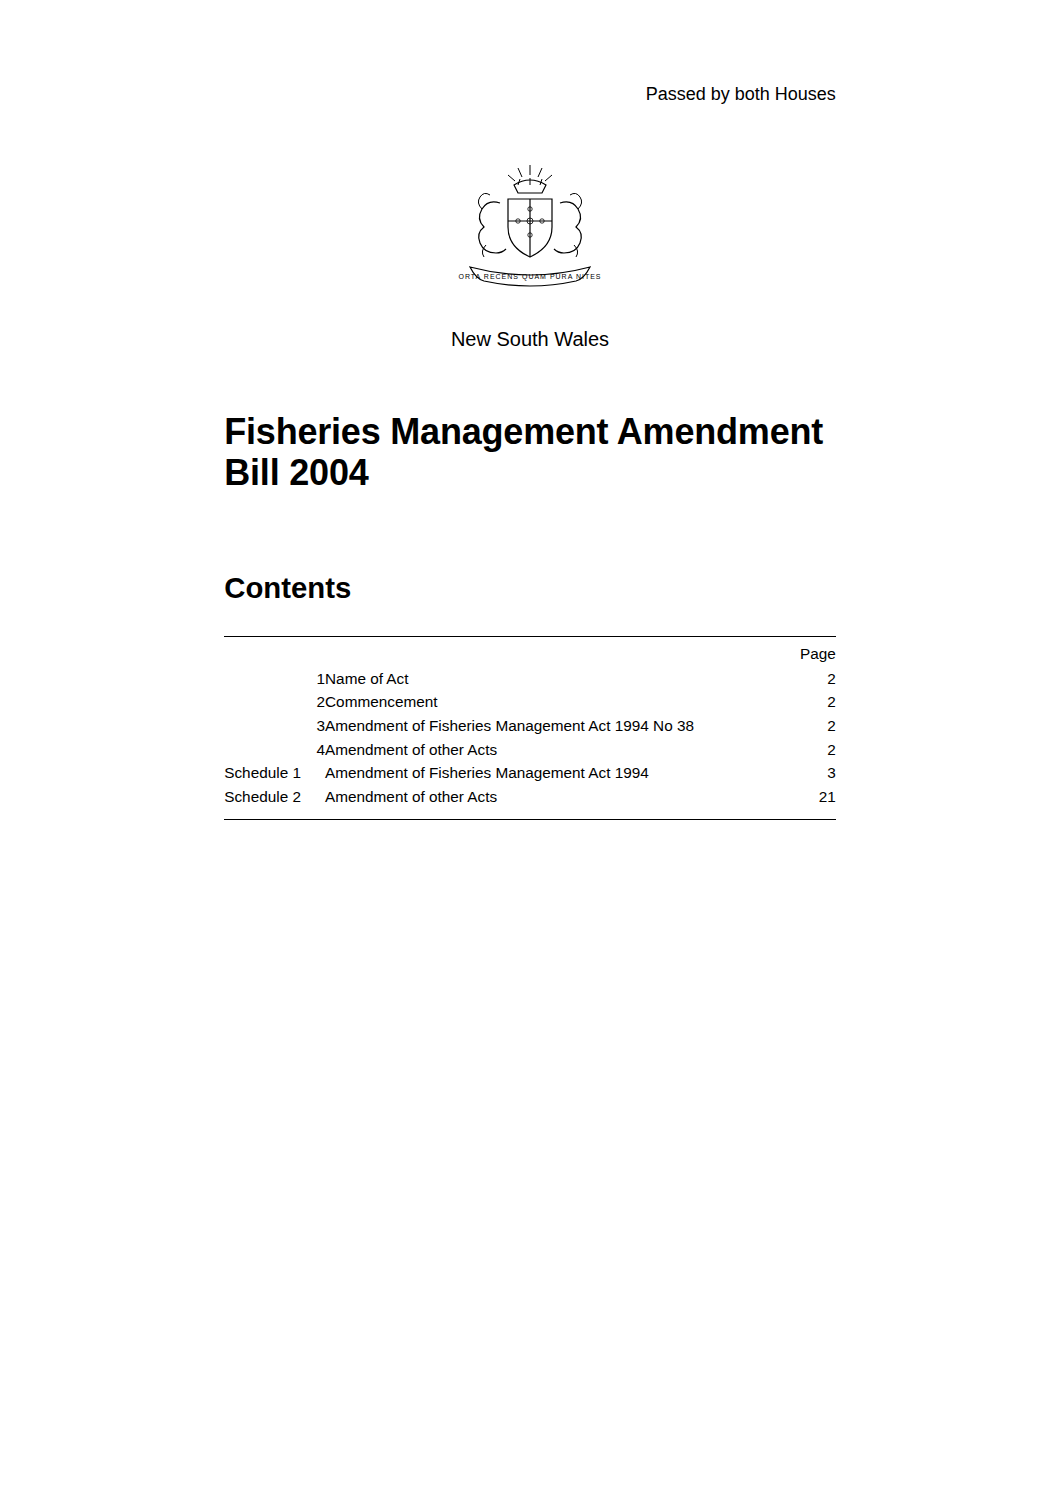Passed by both Houses
ORTA RECENS QUAM PURA NITES
New South Wales
Fisheries Management Amendment
Bill 2004
Contents
| | | Page |
| 1 | Name of Act | 2 |
| 2 | Commencement | 2 |
| 3 | Amendment of Fisheries Management Act 1994 No 38 | 2 |
| 4 | Amendment of other Acts | 2 |
| Schedule 1 | Amendment of Fisheries Management Act 1994 | 3 |
| Schedule 2 | Amendment of other Acts | 21 |